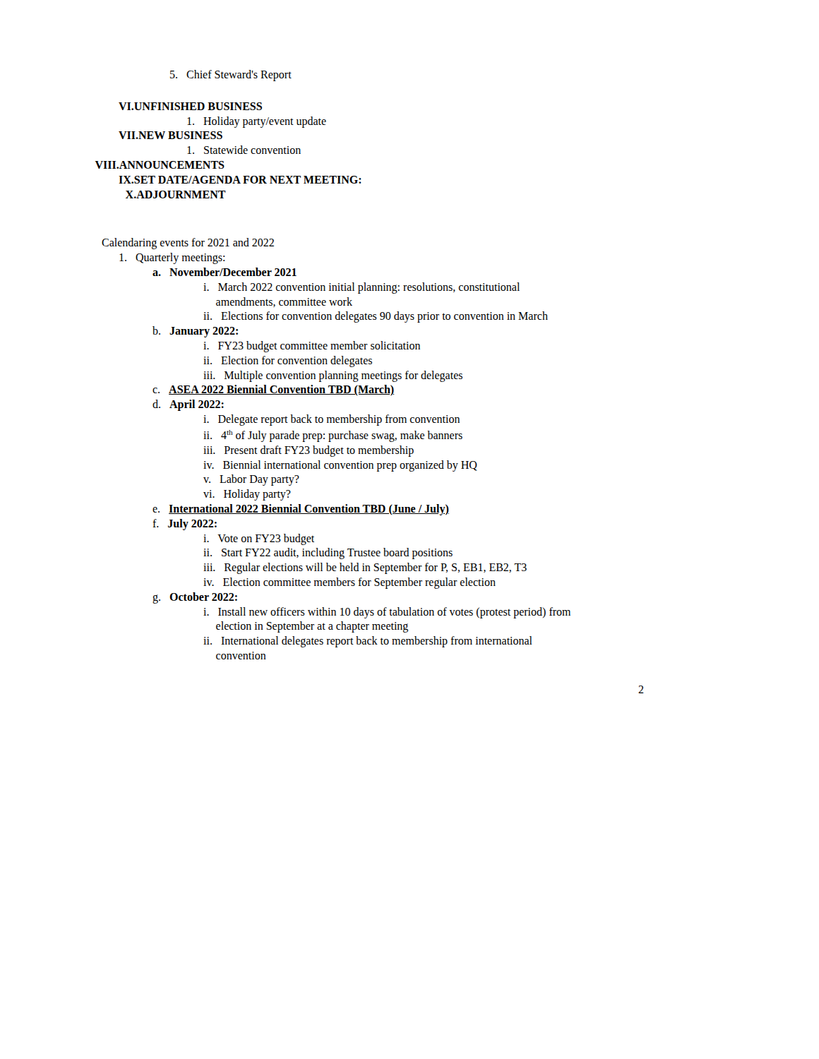5. Chief Steward's Report
VI.UNFINISHED BUSINESS
1. Holiday party/event update
VII.NEW BUSINESS
1. Statewide convention
VIII.ANNOUNCEMENTS
IX.SET DATE/AGENDA FOR NEXT MEETING:
X.ADJOURNMENT
Calendaring events for 2021 and 2022
1. Quarterly meetings:
a. November/December 2021
i. March 2022 convention initial planning: resolutions, constitutional
amendments, committee work
ii. Elections for convention delegates 90 days prior to convention in March
b. January 2022:
i. FY23 budget committee member solicitation
ii. Election for convention delegates
iii. Multiple convention planning meetings for delegates
c. ASEA 2022 Biennial Convention TBD (March)
d. April 2022:
i. Delegate report back to membership from convention
ii. 4th of July parade prep: purchase swag, make banners
iii. Present draft FY23 budget to membership
iv. Biennial international convention prep organized by HQ
v. Labor Day party?
vi. Holiday party?
e. International 2022 Biennial Convention TBD (June / July)
f. July 2022:
i. Vote on FY23 budget
ii. Start FY22 audit, including Trustee board positions
iii. Regular elections will be held in September for P, S, EB1, EB2, T3
iv. Election committee members for September regular election
g. October 2022:
i. Install new officers within 10 days of tabulation of votes (protest period) from
election in September at a chapter meeting
ii. International delegates report back to membership from international
convention
2